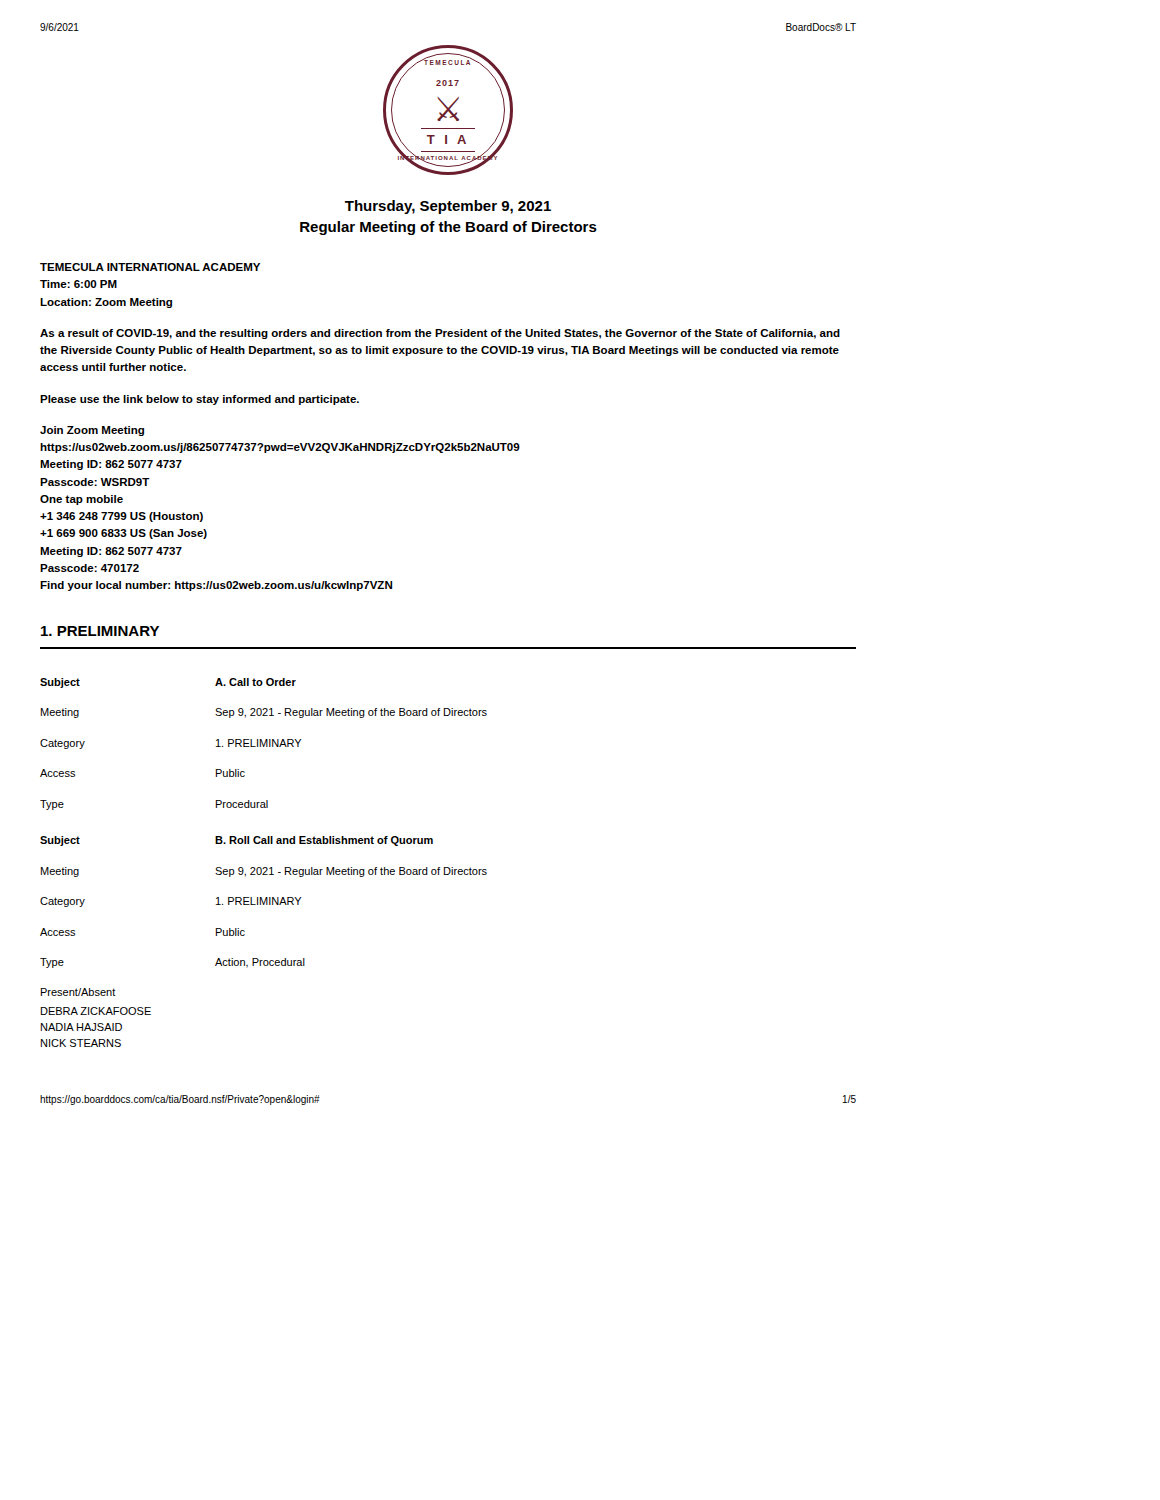9/6/2021 BoardDocs® LT
TEMECULA 2017 ⚔ T I A INTERNATIONAL ACADEMY
Thursday, September 9, 2021
Regular Meeting of the Board of Directors
TEMECULA INTERNATIONAL ACADEMY
Time: 6:00 PM
Location: Zoom Meeting
As a result of COVID-19, and the resulting orders and direction from the President of the United States, the Governor of the State of California, and the Riverside County Public of Health Department, so as to limit exposure to the COVID-19 virus, TIA Board Meetings will be conducted via remote access until further notice.
Please use the link below to stay informed and participate.
Join Zoom Meeting
https://us02web.zoom.us/j/86250774737?pwd=eVV2QVJKaHNDRjZzcDYrQ2k5b2NaUT09
Meeting ID: 862 5077 4737
Passcode: WSRD9T
One tap mobile
+1 346 248 7799 US (Houston)
+1 669 900 6833 US (San Jose)
Meeting ID: 862 5077 4737
Passcode: 470172
Find your local number: https://us02web.zoom.us/u/kcwInp7VZN
1. PRELIMINARY
| Subject | A. Call to Order |
| Meeting | Sep 9, 2021 - Regular Meeting of the Board of Directors |
| Category | 1. PRELIMINARY |
| Access | Public |
| Type | Procedural |
| Subject | B. Roll Call and Establishment of Quorum |
| Meeting | Sep 9, 2021 - Regular Meeting of the Board of Directors |
| Category | 1. PRELIMINARY |
| Access | Public |
| Type | Action, Procedural |
Present/Absent
DEBRA ZICKAFOOSE
NADIA HAJSAID
NICK STEARNS
https://go.boarddocs.com/ca/tia/Board.nsf/Private?open&login# 1/5